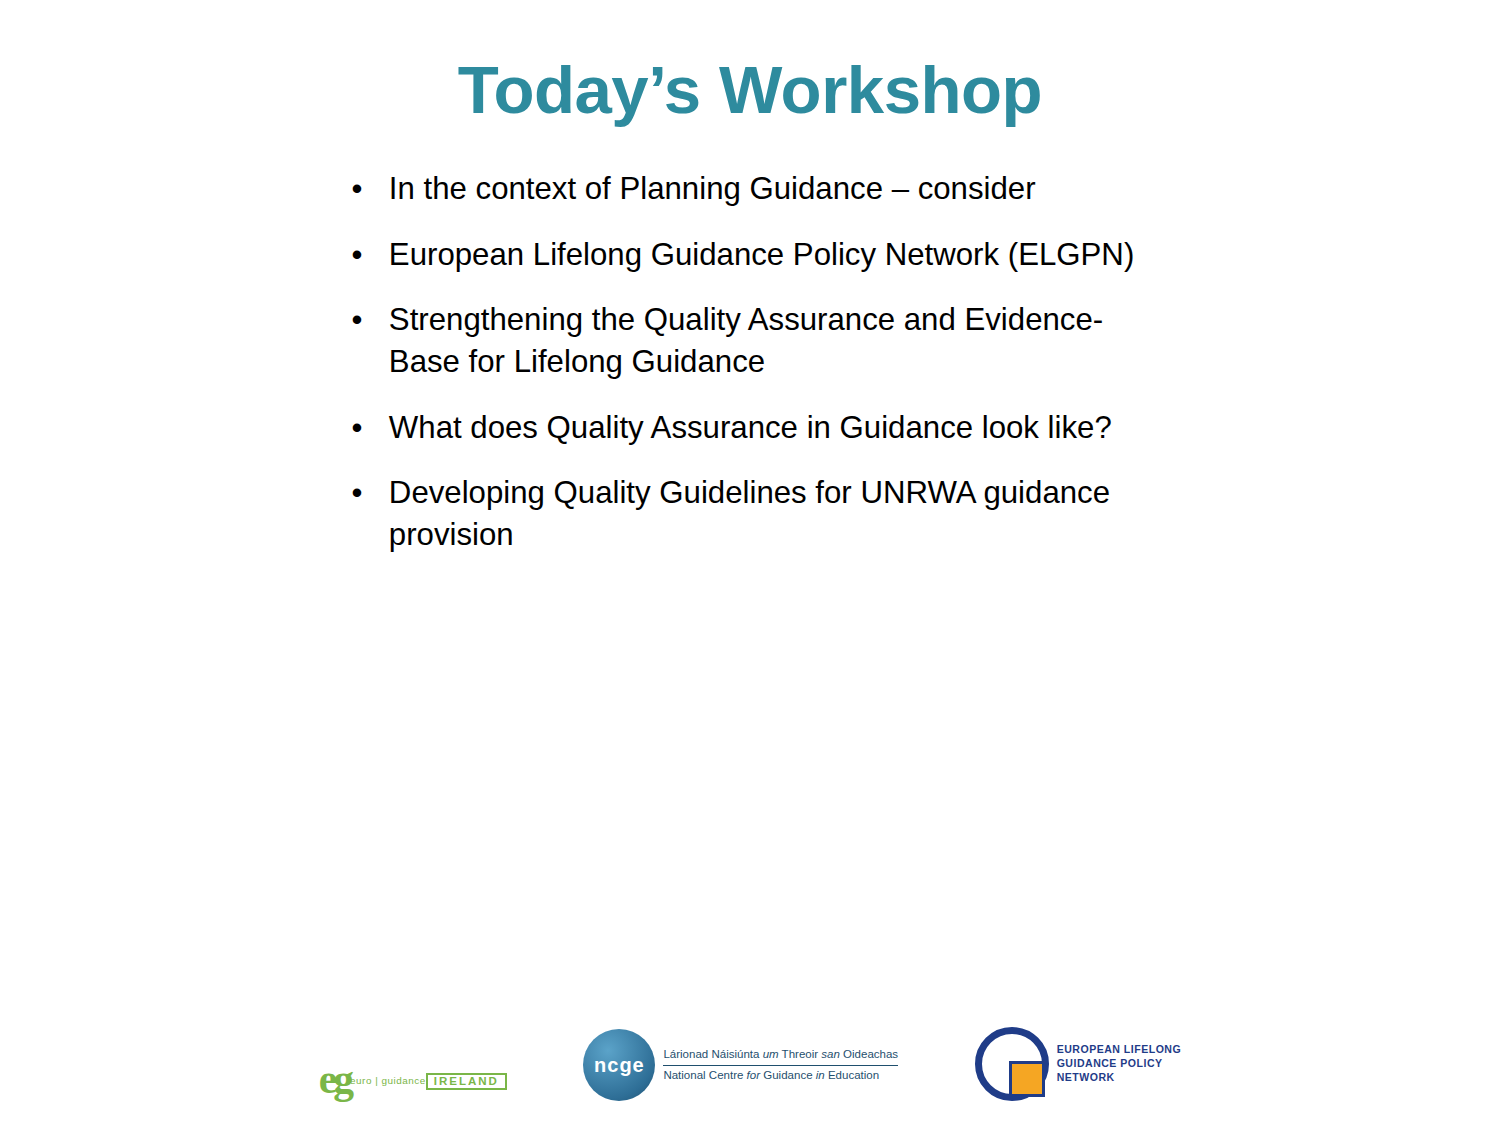Today’s Workshop
In the context of Planning Guidance – consider
European Lifelong Guidance Policy Network (ELGPN)
Strengthening the Quality Assurance and Evidence-Base for Lifelong Guidance
What does Quality Assurance in Guidance look like?
Developing Quality Guidelines for UNRWA guidance provision
eg
euro | guidance
IRELAND
ncge
Lárionad Náisiúnta um Threoir san Oideachas
National Centre for Guidance in Education
EUROPEAN LIFELONG
GUIDANCE POLICY
NETWORK